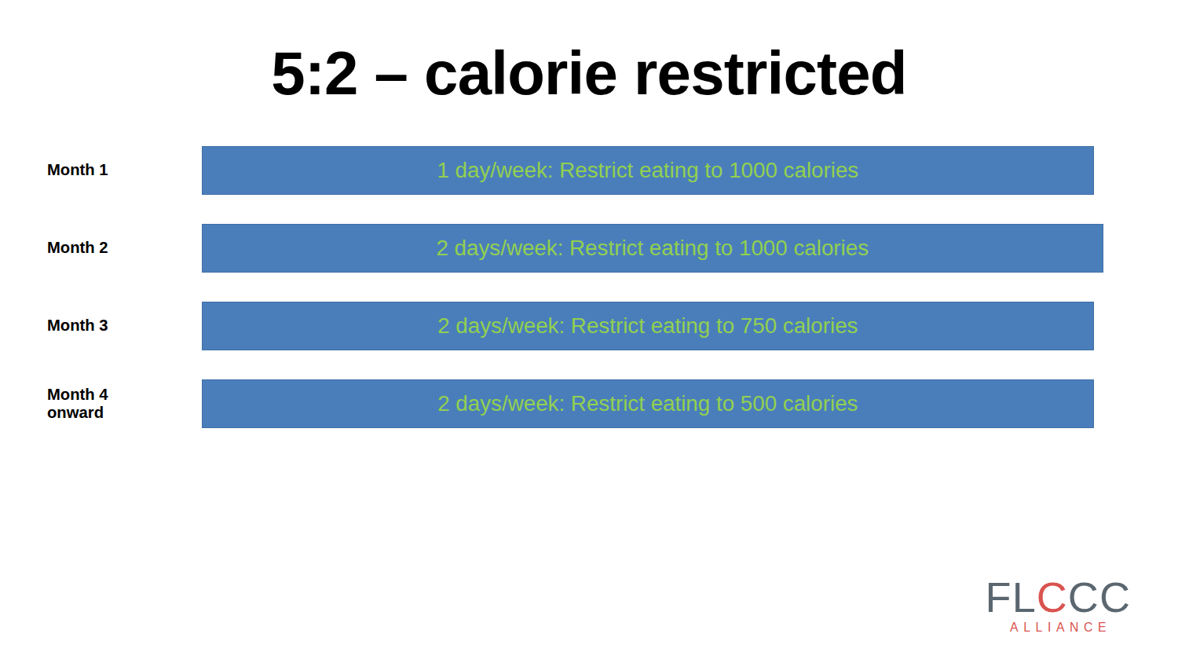5:2 – calorie restricted
Month 1
1 day/week: Restrict eating to 1000 calories
Month 2
2 days/week: Restrict eating to 1000 calories
Month 3
2 days/week: Restrict eating to 750 calories
Month 4
onward
2 days/week: Restrict eating to 500 calories
FLCCC
Alliance